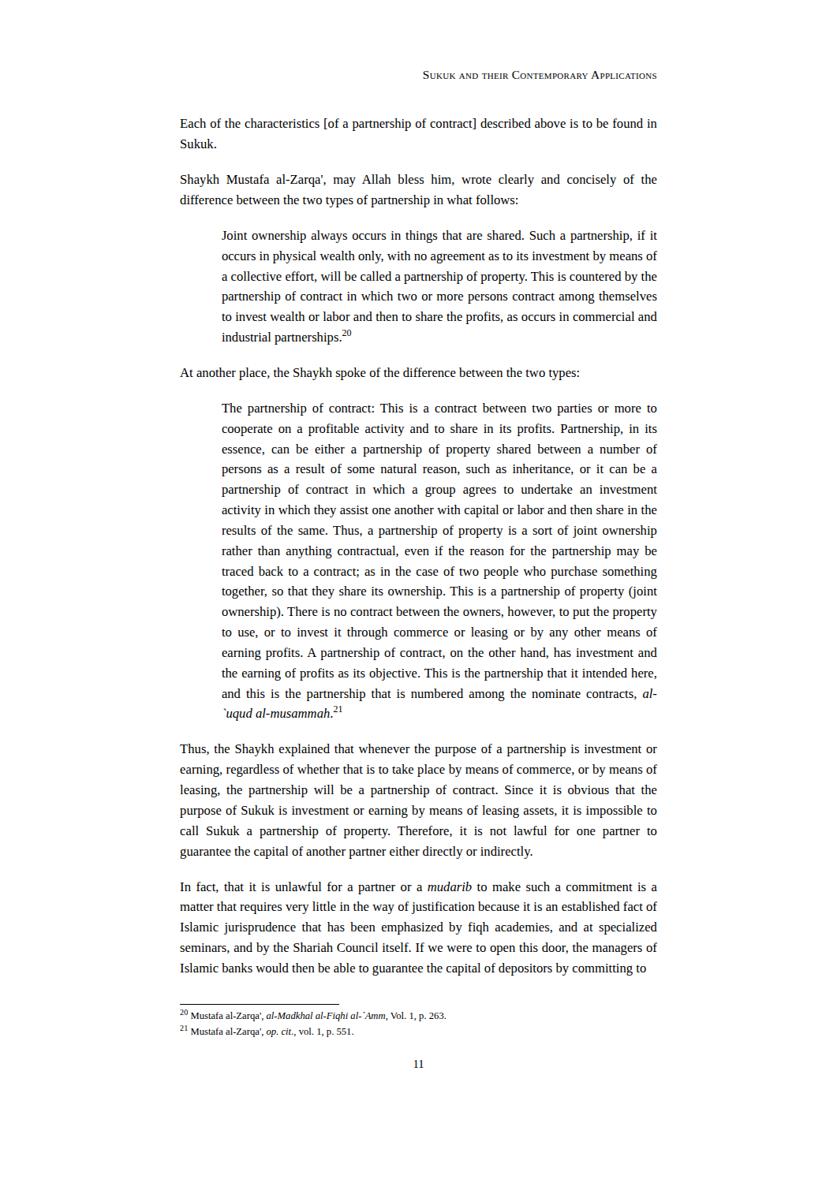Sukuk and their Contemporary Applications
Each of the characteristics [of a partnership of contract] described above is to be found in Sukuk.
Shaykh Mustafa al-Zarqa', may Allah bless him, wrote clearly and concisely of the difference between the two types of partnership in what follows:
Joint ownership always occurs in things that are shared. Such a partnership, if it occurs in physical wealth only, with no agreement as to its investment by means of a collective effort, will be called a partnership of property. This is countered by the partnership of contract in which two or more persons contract among themselves to invest wealth or labor and then to share the profits, as occurs in commercial and industrial partnerships.20
At another place, the Shaykh spoke of the difference between the two types:
The partnership of contract: This is a contract between two parties or more to cooperate on a profitable activity and to share in its profits. Partnership, in its essence, can be either a partnership of property shared between a number of persons as a result of some natural reason, such as inheritance, or it can be a partnership of contract in which a group agrees to undertake an investment activity in which they assist one another with capital or labor and then share in the results of the same. Thus, a partnership of property is a sort of joint ownership rather than anything contractual, even if the reason for the partnership may be traced back to a contract; as in the case of two people who purchase something together, so that they share its ownership. This is a partnership of property (joint ownership). There is no contract between the owners, however, to put the property to use, or to invest it through commerce or leasing or by any other means of earning profits. A partnership of contract, on the other hand, has investment and the earning of profits as its objective. This is the partnership that it intended here, and this is the partnership that is numbered among the nominate contracts, al-`uqud al-musammah.21
Thus, the Shaykh explained that whenever the purpose of a partnership is investment or earning, regardless of whether that is to take place by means of commerce, or by means of leasing, the partnership will be a partnership of contract. Since it is obvious that the purpose of Sukuk is investment or earning by means of leasing assets, it is impossible to call Sukuk a partnership of property. Therefore, it is not lawful for one partner to guarantee the capital of another partner either directly or indirectly.
In fact, that it is unlawful for a partner or a mudarib to make such a commitment is a matter that requires very little in the way of justification because it is an established fact of Islamic jurisprudence that has been emphasized by fiqh academies, and at specialized seminars, and by the Shariah Council itself. If we were to open this door, the managers of Islamic banks would then be able to guarantee the capital of depositors by committing to
20 Mustafa al-Zarqa', al-Madkhal al-Fiqhi al-`Amm, Vol. 1, p. 263.
21 Mustafa al-Zarqa', op. cit., vol. 1, p. 551.
11